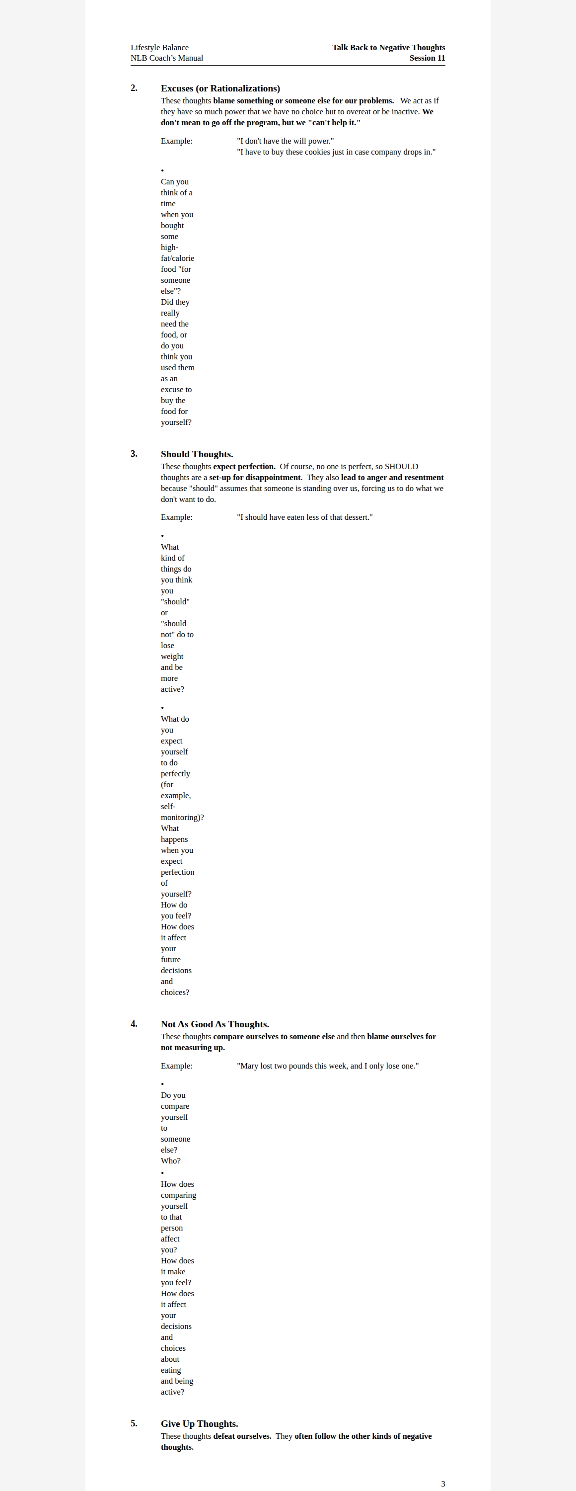| Lifestyle Balance | Talk Back to Negative Thoughts |
| NLB Coach’s Manual | Session 11 |
2.
Excuses (or Rationalizations)
These thoughts blame something or someone else for our problems. We act as if they have so much power that we have no choice but to overeat or be inactive. We don't mean to go off the program, but we "can't help it."
Example:
"I don't have the will power."
"I have to buy these cookies just in case company drops in."
Can you think of a time when you bought some high-fat/calorie food "for someone else"? Did they really need the food, or do you think you used them as an excuse to buy the food for yourself?
3.
Should Thoughts.
These thoughts expect perfection. Of course, no one is perfect, so SHOULD thoughts are a set-up for disappointment. They also lead to anger and resentment because "should" assumes that someone is standing over us, forcing us to do what we don't want to do.
Example:
"I should have eaten less of that dessert."
What kind of things do you think you "should" or "should not" do to lose weight and be more active?
What do you expect yourself to do perfectly (for example, self-monitoring)? What happens when you expect perfection of yourself? How do you feel? How does it affect your future decisions and choices?
4.
Not As Good As Thoughts.
These thoughts compare ourselves to someone else and then blame ourselves for not measuring up.
Example:
"Mary lost two pounds this week, and I only lose one."
Do you compare yourself to someone else? Who?
How does comparing yourself to that person affect you? How does it make you feel? How does it affect your decisions and choices about eating and being active?
5.
Give Up Thoughts.
These thoughts defeat ourselves. They often follow the other kinds of negative thoughts.
3